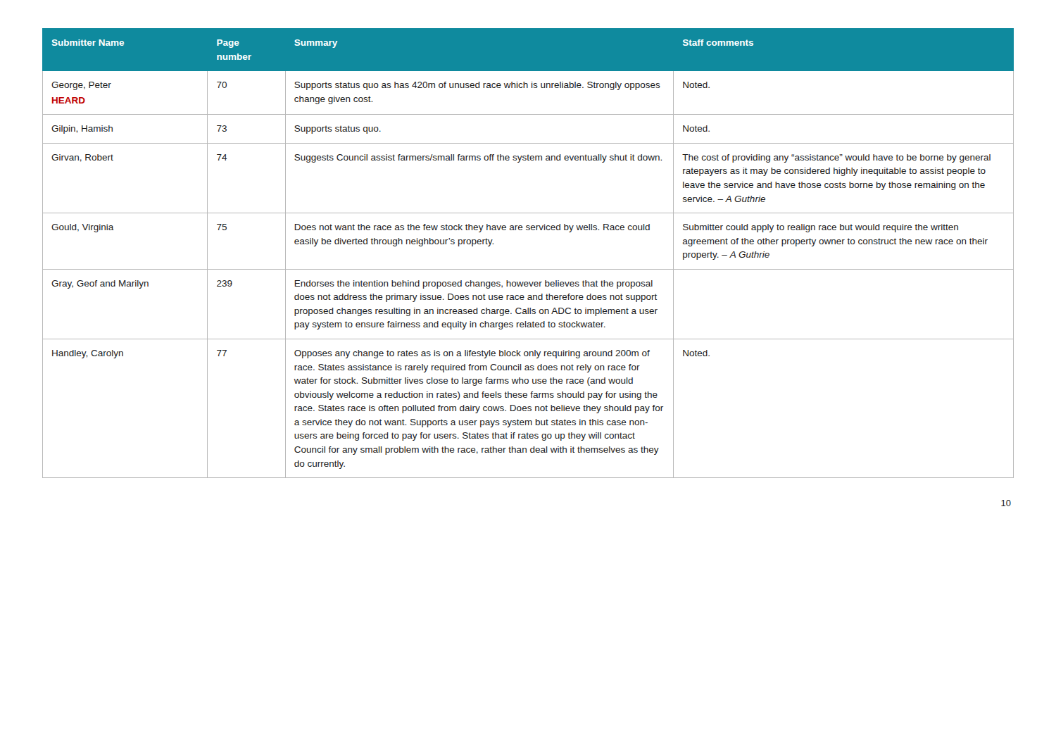| Submitter Name | Page number | Summary | Staff comments |
| --- | --- | --- | --- |
| George, Peter HEARD | 70 | Supports status quo as has 420m of unused race which is unreliable. Strongly opposes change given cost. | Noted. |
| Gilpin, Hamish | 73 | Supports status quo. | Noted. |
| Girvan, Robert | 74 | Suggests Council assist farmers/small farms off the system and eventually shut it down. | The cost of providing any “assistance” would have to be borne by general ratepayers as it may be considered highly inequitable to assist people to leave the service and have those costs borne by those remaining on the service. – A Guthrie |
| Gould, Virginia | 75 | Does not want the race as the few stock they have are serviced by wells. Race could easily be diverted through neighbour’s property. | Submitter could apply to realign race but would require the written agreement of the other property owner to construct the new race on their property. – A Guthrie |
| Gray, Geof and Marilyn | 239 | Endorses the intention behind proposed changes, however believes that the proposal does not address the primary issue. Does not use race and therefore does not support proposed changes resulting in an increased charge. Calls on ADC to implement a user pay system to ensure fairness and equity in charges related to stockwater. | |
| Handley, Carolyn | 77 | Opposes any change to rates as is on a lifestyle block only requiring around 200m of race. States assistance is rarely required from Council as does not rely on race for water for stock. Submitter lives close to large farms who use the race (and would obviously welcome a reduction in rates) and feels these farms should pay for using the race. States race is often polluted from dairy cows. Does not believe they should pay for a service they do not want. Supports a user pays system but states in this case non-users are being forced to pay for users. States that if rates go up they will contact Council for any small problem with the race, rather than deal with it themselves as they do currently. | Noted. |
10